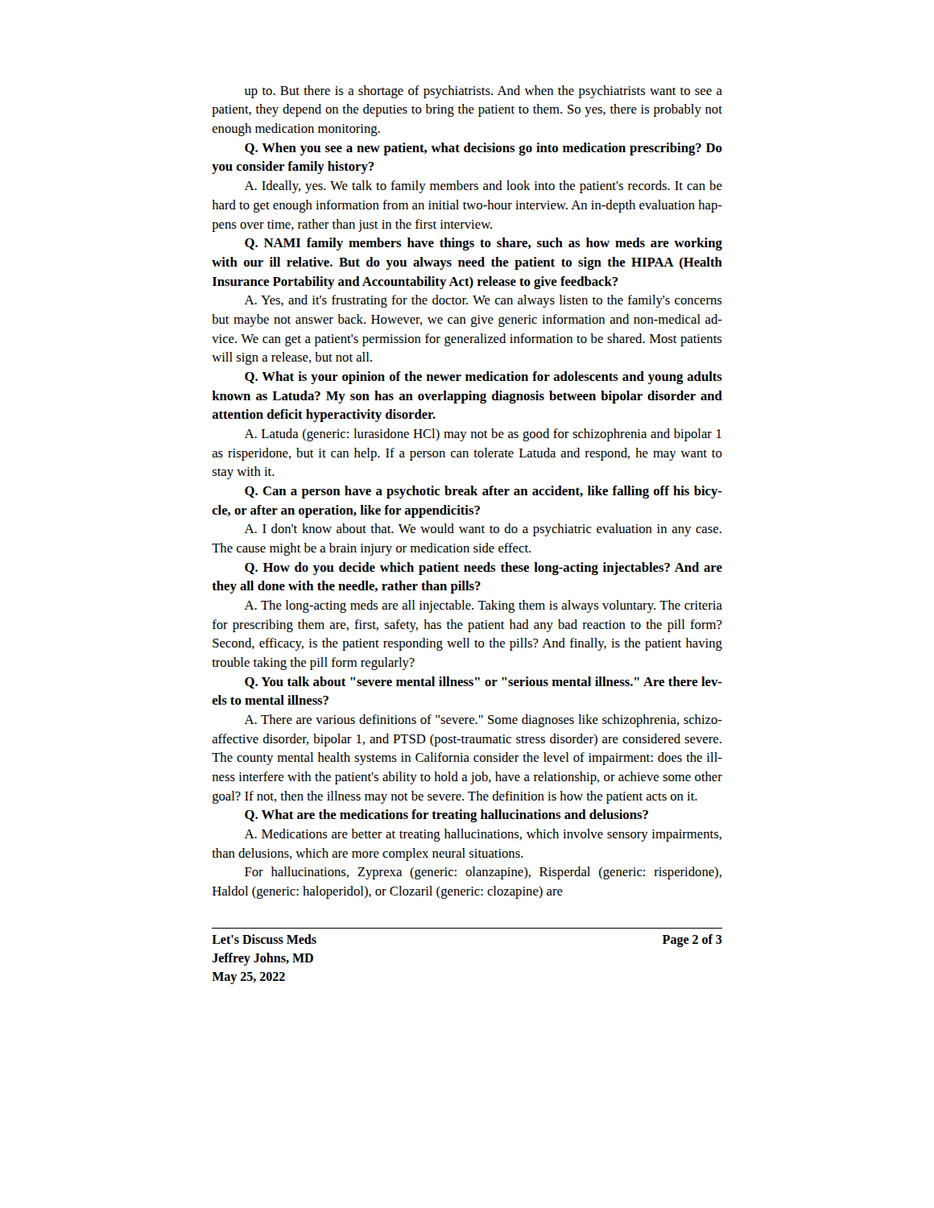up to. But there is a shortage of psychiatrists. And when the psychiatrists want to see a patient, they depend on the deputies to bring the patient to them. So yes, there is probably not enough medication monitoring.
Q. When you see a new patient, what decisions go into medication prescribing? Do you consider family history?
A. Ideally, yes. We talk to family members and look into the patient's records. It can be hard to get enough information from an initial two-hour interview. An in-depth evaluation happens over time, rather than just in the first interview.
Q. NAMI family members have things to share, such as how meds are working with our ill relative. But do you always need the patient to sign the HIPAA (Health Insurance Portability and Accountability Act) release to give feedback?
A. Yes, and it's frustrating for the doctor. We can always listen to the family's concerns but maybe not answer back. However, we can give generic information and non-medical advice. We can get a patient's permission for generalized information to be shared. Most patients will sign a release, but not all.
Q. What is your opinion of the newer medication for adolescents and young adults known as Latuda? My son has an overlapping diagnosis between bipolar disorder and attention deficit hyperactivity disorder.
A. Latuda (generic: lurasidone HCl) may not be as good for schizophrenia and bipolar 1 as risperidone, but it can help. If a person can tolerate Latuda and respond, he may want to stay with it.
Q. Can a person have a psychotic break after an accident, like falling off his bicycle, or after an operation, like for appendicitis?
A. I don't know about that. We would want to do a psychiatric evaluation in any case. The cause might be a brain injury or medication side effect.
Q. How do you decide which patient needs these long-acting injectables? And are they all done with the needle, rather than pills?
A. The long-acting meds are all injectable. Taking them is always voluntary. The criteria for prescribing them are, first, safety, has the patient had any bad reaction to the pill form? Second, efficacy, is the patient responding well to the pills? And finally, is the patient having trouble taking the pill form regularly?
Q. You talk about "severe mental illness" or "serious mental illness." Are there levels to mental illness?
A. There are various definitions of "severe." Some diagnoses like schizophrenia, schizo-affective disorder, bipolar 1, and PTSD (post-traumatic stress disorder) are considered severe. The county mental health systems in California consider the level of impairment: does the illness interfere with the patient's ability to hold a job, have a relationship, or achieve some other goal? If not, then the illness may not be severe. The definition is how the patient acts on it.
Q. What are the medications for treating hallucinations and delusions?
A. Medications are better at treating hallucinations, which involve sensory impairments, than delusions, which are more complex neural situations.
For hallucinations, Zyprexa (generic: olanzapine), Risperdal (generic: risperidone), Haldol (generic: haloperidol), or Clozaril (generic: clozapine) are
Let's Discuss Meds
Jeffrey Johns, MD
May 25, 2022
Page 2 of 3